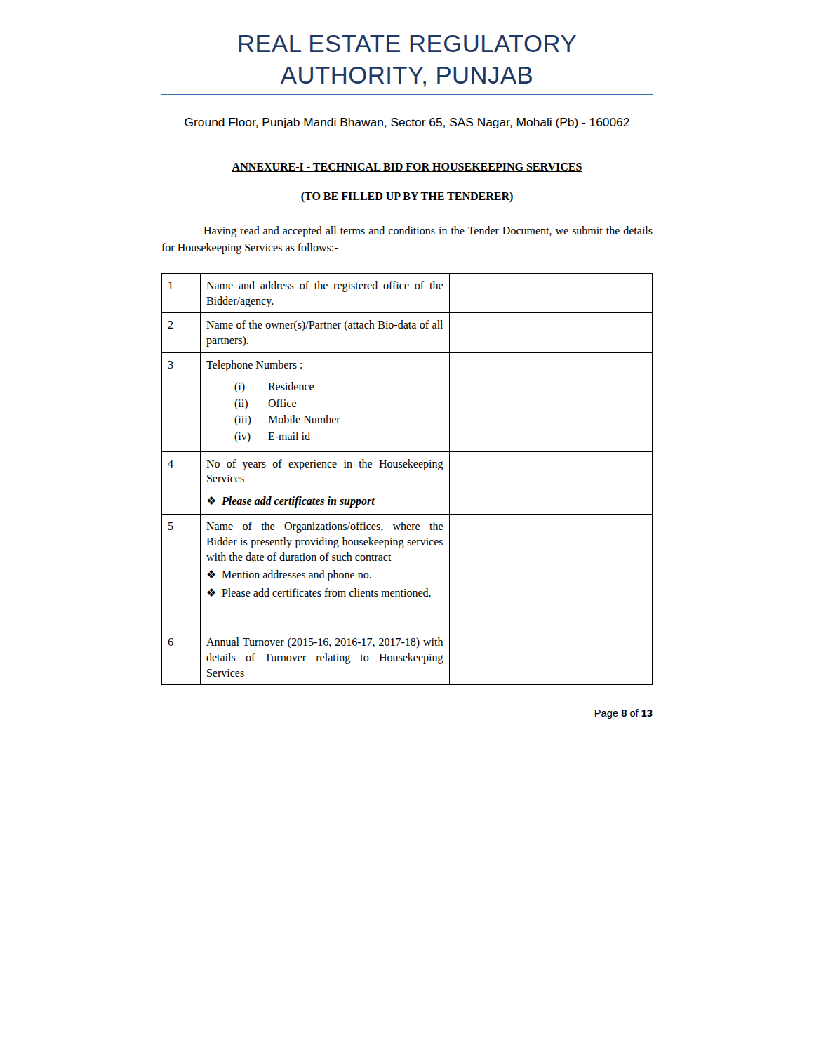REAL ESTATE REGULATORY AUTHORITY, PUNJAB
Ground Floor, Punjab Mandi Bhawan, Sector 65, SAS Nagar, Mohali (Pb) - 160062
ANNEXURE-I - TECHNICAL BID FOR HOUSEKEEPING SERVICES
(TO BE FILLED UP BY THE TENDERER)
Having read and accepted all terms and conditions in the Tender Document, we submit the details for Housekeeping Services as follows:-
| 1 | Name and address of the registered office of the Bidder/agency. | |
| 2 | Name of the owner(s)/Partner (attach Bio-data of all partners). | |
| 3 | Telephone Numbers : (i) Residence (ii) Office (iii) Mobile Number (iv) E-mail id | |
| 4 | No of years of experience in the Housekeeping Services Please add certificates in support | |
| 5 | Name of the Organizations/offices, where the Bidder is presently providing housekeeping services with the date of duration of such contract Mention addresses and phone no. Please add certificates from clients mentioned. | |
| 6 | Annual Turnover (2015-16, 2016-17, 2017-18) with details of Turnover relating to Housekeeping Services | |
Page 8 of 13